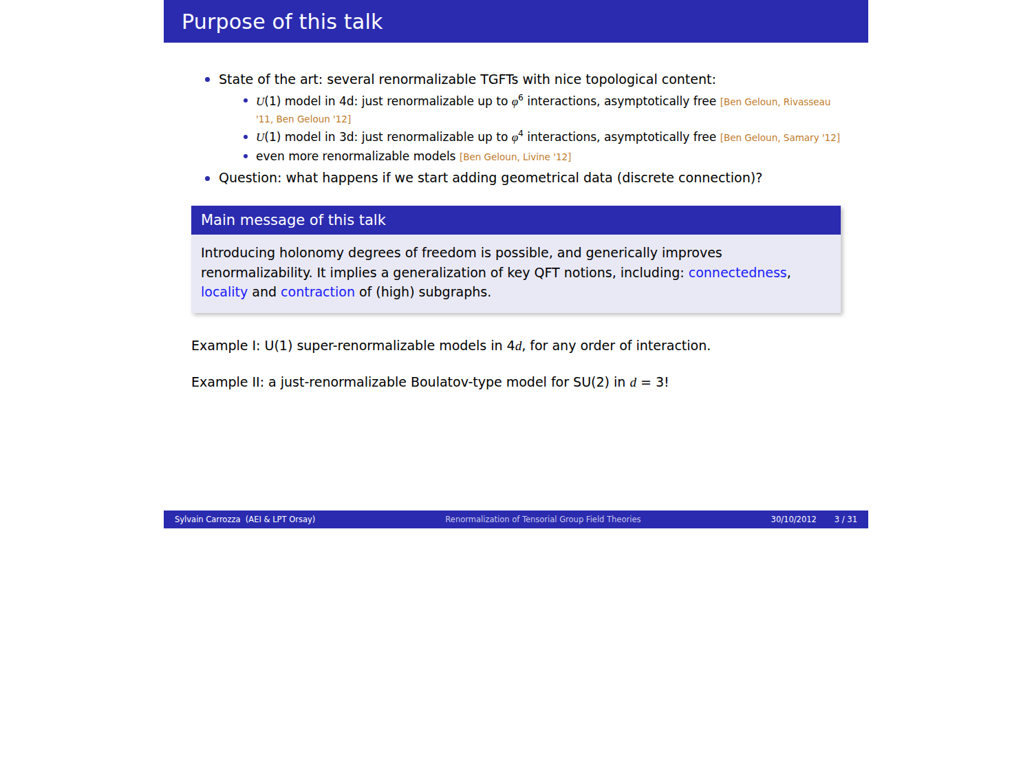Purpose of this talk
State of the art: several renormalizable TGFTs with nice topological content:
U(1) model in 4d: just renormalizable up to φ 6 interactions, asymptotically free [Ben Geloun, Rivasseau '11, Ben Geloun '12]
U(1) model in 3d: just renormalizable up to φ 4 interactions, asymptotically free [Ben Geloun, Samary '12]
even more renormalizable models [Ben Geloun, Livine '12]
Question: what happens if we start adding geometrical data (discrete connection)?
Main message of this talk
Introducing holonomy degrees of freedom is possible, and generically improves renormalizability. It implies a generalization of key QFT notions, including: connectedness, locality and contraction of (high) subgraphs.
Example I: U(1) super-renormalizable models in 4d, for any order of interaction.
Example II: a just-renormalizable Boulatov-type model for SU(2) in d = 3!
Sylvain Carrozza (AEI & LPT Orsay)
Renormalization of Tensorial Group Field Theories
30/10/2012 3 / 31